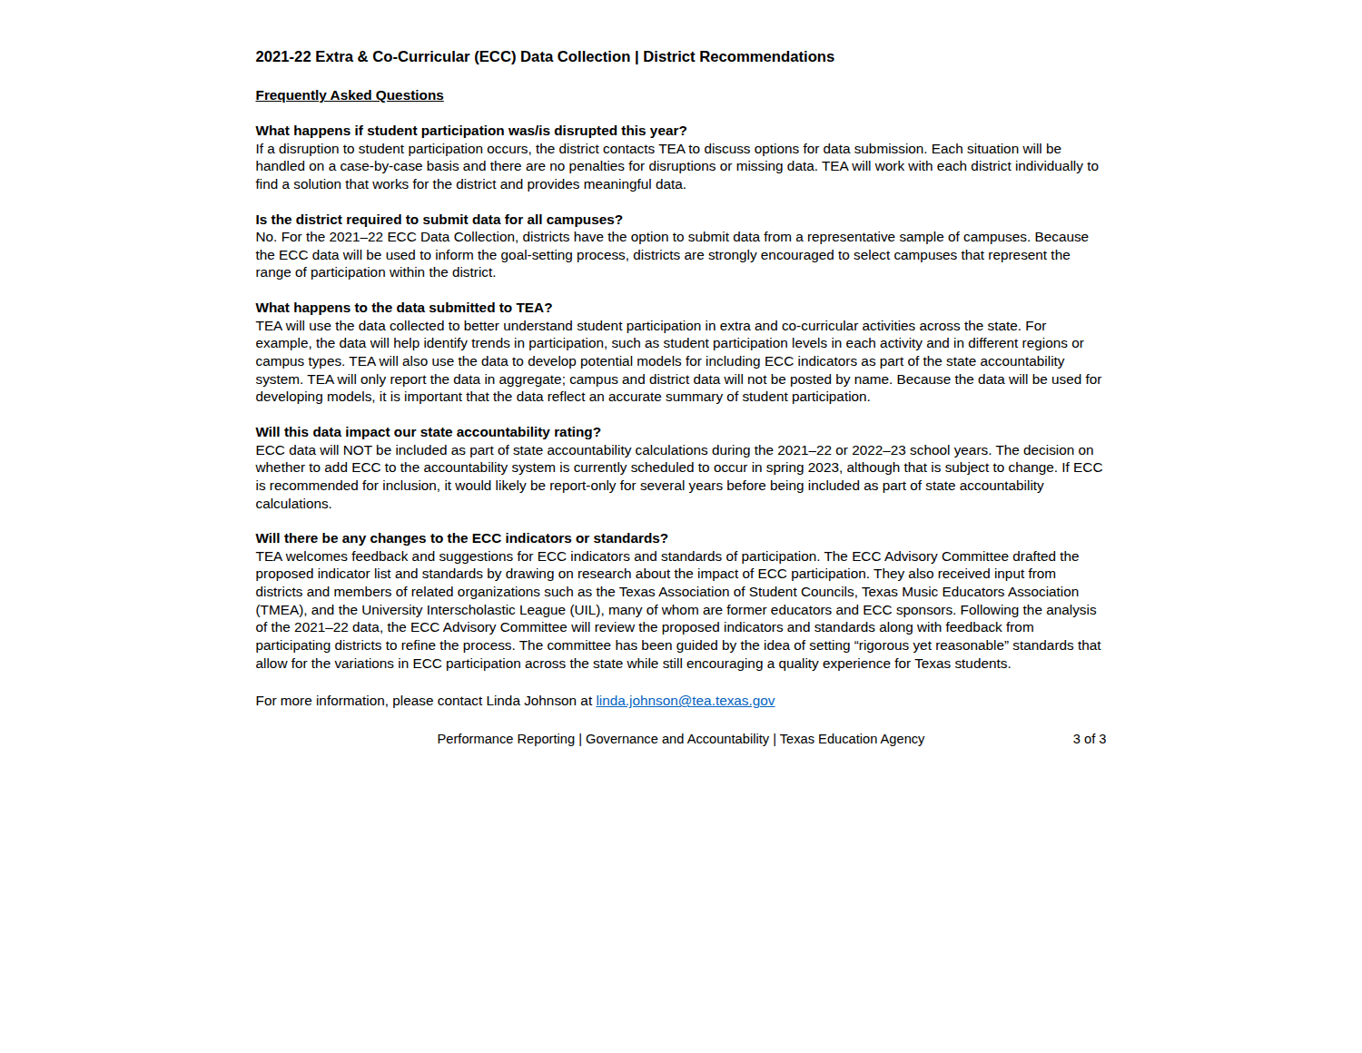2021-22 Extra & Co-Curricular (ECC) Data Collection | District Recommendations
Frequently Asked Questions
What happens if student participation was/is disrupted this year?
If a disruption to student participation occurs, the district contacts TEA to discuss options for data submission. Each situation will be handled on a case-by-case basis and there are no penalties for disruptions or missing data. TEA will work with each district individually to find a solution that works for the district and provides meaningful data.
Is the district required to submit data for all campuses?
No. For the 2021–22 ECC Data Collection, districts have the option to submit data from a representative sample of campuses. Because the ECC data will be used to inform the goal-setting process, districts are strongly encouraged to select campuses that represent the range of participation within the district.
What happens to the data submitted to TEA?
TEA will use the data collected to better understand student participation in extra and co-curricular activities across the state. For example, the data will help identify trends in participation, such as student participation levels in each activity and in different regions or campus types. TEA will also use the data to develop potential models for including ECC indicators as part of the state accountability system. TEA will only report the data in aggregate; campus and district data will not be posted by name. Because the data will be used for developing models, it is important that the data reflect an accurate summary of student participation.
Will this data impact our state accountability rating?
ECC data will NOT be included as part of state accountability calculations during the 2021–22 or 2022–23 school years. The decision on whether to add ECC to the accountability system is currently scheduled to occur in spring 2023, although that is subject to change. If ECC is recommended for inclusion, it would likely be report-only for several years before being included as part of state accountability calculations.
Will there be any changes to the ECC indicators or standards?
TEA welcomes feedback and suggestions for ECC indicators and standards of participation. The ECC Advisory Committee drafted the proposed indicator list and standards by drawing on research about the impact of ECC participation. They also received input from districts and members of related organizations such as the Texas Association of Student Councils, Texas Music Educators Association (TMEA), and the University Interscholastic League (UIL), many of whom are former educators and ECC sponsors. Following the analysis of the 2021–22 data, the ECC Advisory Committee will review the proposed indicators and standards along with feedback from participating districts to refine the process. The committee has been guided by the idea of setting “rigorous yet reasonable” standards that allow for the variations in ECC participation across the state while still encouraging a quality experience for Texas students.
For more information, please contact Linda Johnson at linda.johnson@tea.texas.gov
Performance Reporting | Governance and Accountability | Texas Education Agency 3 of 3